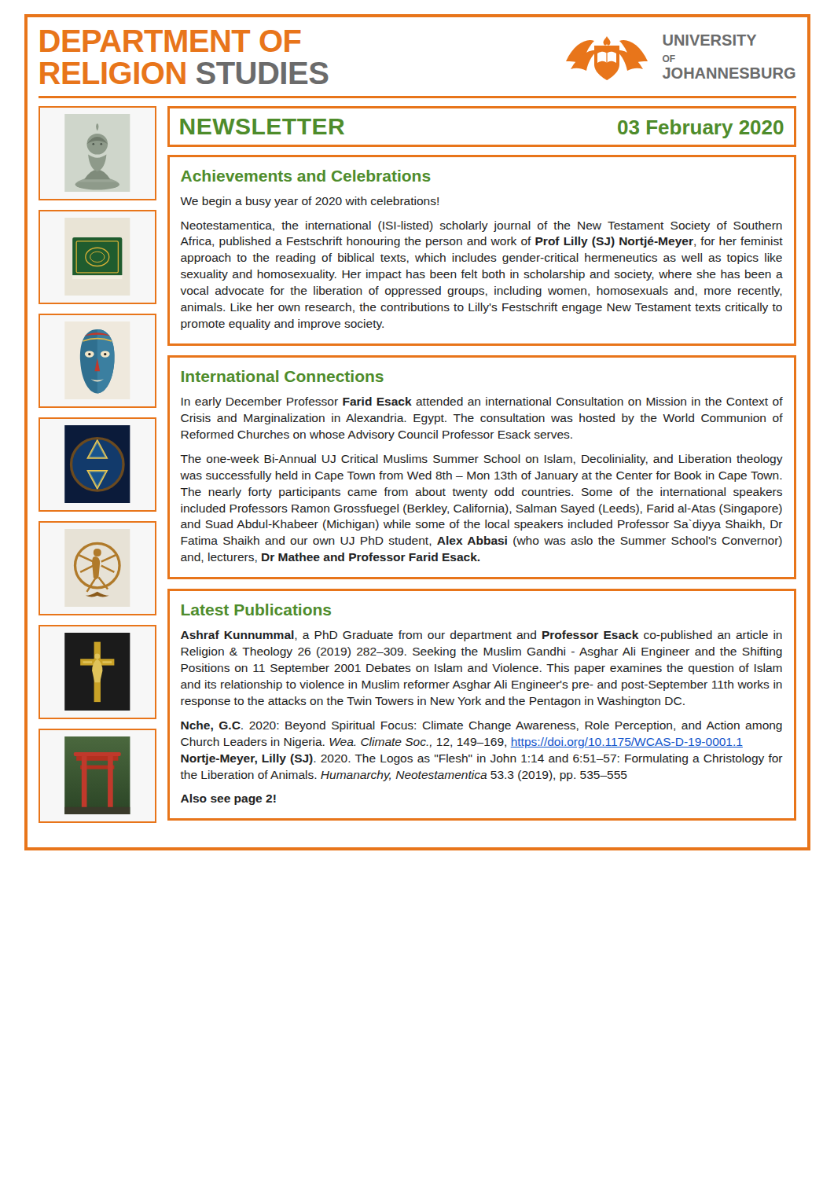DEPARTMENT OF
RELIGION STUDIES
UNIVERSITY
OF
JOHANNESBURG
NEWSLETTER 03 February 2020
Achievements and Celebrations
We begin a busy year of 2020 with celebrations!
Neotestamentica, the international (ISI-listed) scholarly journal of the New Testament Society of Southern Africa, published a Festschrift honouring the person and work of Prof Lilly (SJ) Nortjé-Meyer, for her feminist approach to the reading of biblical texts, which includes gender-critical hermeneutics as well as topics like sexuality and homosexuality. Her impact has been felt both in scholarship and society, where she has been a vocal advocate for the liberation of oppressed groups, including women, homosexuals and, more recently, animals. Like her own research, the contributions to Lilly's Festschrift engage New Testament texts critically to promote equality and improve society.
International Connections
In early December Professor Farid Esack attended an international Consultation on Mission in the Context of Crisis and Marginalization in Alexandria. Egypt. The consultation was hosted by the World Communion of Reformed Churches on whose Advisory Council Professor Esack serves.
The one-week Bi-Annual UJ Critical Muslims Summer School on Islam, Decoliniality, and Liberation theology was successfully held in Cape Town from Wed 8th – Mon 13th of January at the Center for Book in Cape Town. The nearly forty participants came from about twenty odd countries. Some of the international speakers included Professors Ramon Grossfuegel (Berkley, California), Salman Sayed (Leeds), Farid al-Atas (Singapore) and Suad Abdul-Khabeer (Michigan) while some of the local speakers included Professor Sa`diyya Shaikh, Dr Fatima Shaikh and our own UJ PhD student, Alex Abbasi (who was aslo the Summer School's Convernor) and, lecturers, Dr Mathee and Professor Farid Esack.
Latest Publications
Ashraf Kunnummal, a PhD Graduate from our department and Professor Esack co-published an article in Religion & Theology 26 (2019) 282–309. Seeking the Muslim Gandhi - Asghar Ali Engineer and the Shifting Positions on 11 September 2001 Debates on Islam and Violence. This paper examines the question of Islam and its relationship to violence in Muslim reformer Asghar Ali Engineer's pre- and post-September 11th works in response to the attacks on the Twin Towers in New York and the Pentagon in Washington DC.
Nche, G.C. 2020: Beyond Spiritual Focus: Climate Change Awareness, Role Perception, and Action among Church Leaders in Nigeria. Wea. Climate Soc., 12, 149–169, https://doi.org/10.1175/WCAS-D-19-0001.1
Nortje-Meyer, Lilly (SJ). 2020. The Logos as "Flesh" in John 1:14 and 6:51–57: Formulating a Christology for the Liberation of Animals. Humanarchy, Neotestamentica 53.3 (2019), pp. 535–555
Also see page 2!